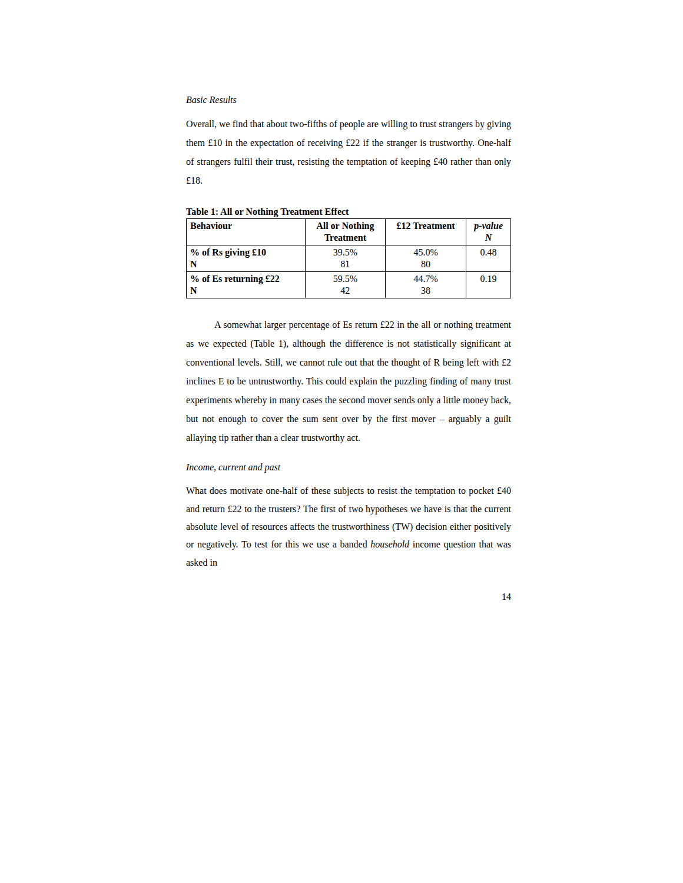Basic Results
Overall, we find that about two-fifths of people are willing to trust strangers by giving them £10 in the expectation of receiving £22 if the stranger is trustworthy. One-half of strangers fulfil their trust, resisting the temptation of keeping £40 rather than only £18.
Table 1: All or Nothing Treatment Effect
| Behaviour | All or Nothing Treatment | £12 Treatment | p-value N |
| --- | --- | --- | --- |
| % of Rs giving £10 N | 39.5% 81 | 45.0% 80 | 0.48 |
| % of Es returning £22 N | 59.5% 42 | 44.7% 38 | 0.19 |
A somewhat larger percentage of Es return £22 in the all or nothing treatment as we expected (Table 1), although the difference is not statistically significant at conventional levels. Still, we cannot rule out that the thought of R being left with £2 inclines E to be untrustworthy. This could explain the puzzling finding of many trust experiments whereby in many cases the second mover sends only a little money back, but not enough to cover the sum sent over by the first mover – arguably a guilt allaying tip rather than a clear trustworthy act.
Income, current and past
What does motivate one-half of these subjects to resist the temptation to pocket £40 and return £22 to the trusters? The first of two hypotheses we have is that the current absolute level of resources affects the trustworthiness (TW) decision either positively or negatively. To test for this we use a banded household income question that was asked in
14